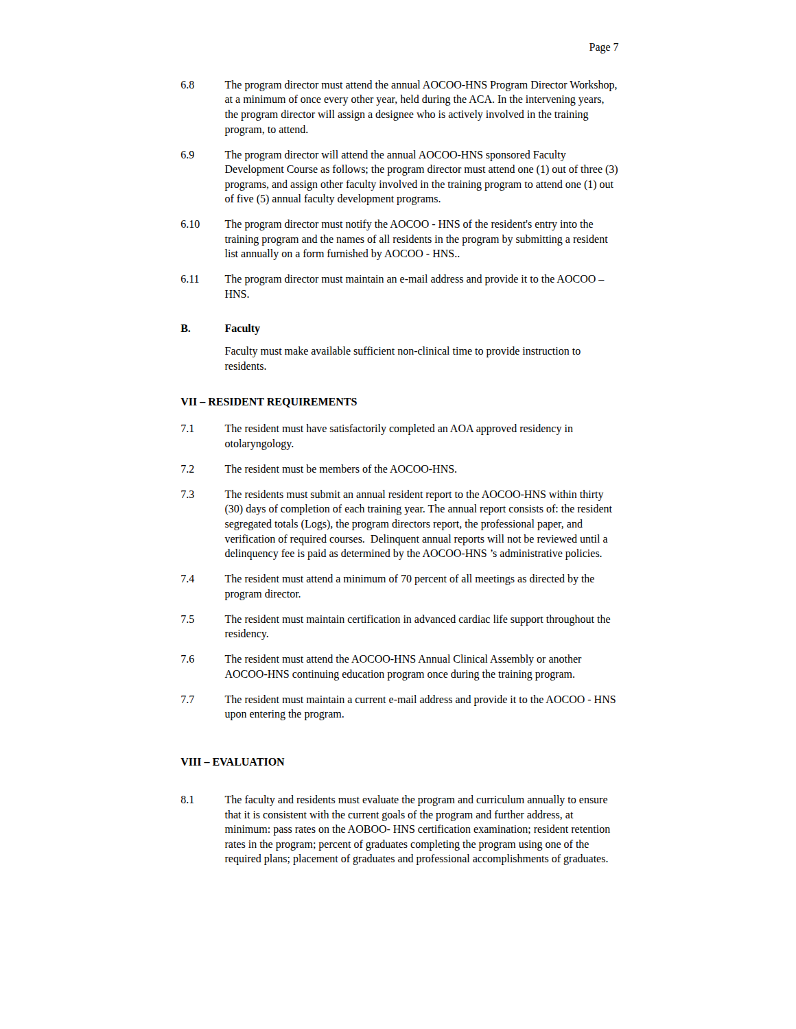Page 7
6.8
The program director must attend the annual AOCOO-HNS Program Director Workshop, at a minimum of once every other year, held during the ACA. In the intervening years, the program director will assign a designee who is actively involved in the training program, to attend.
6.9
The program director will attend the annual AOCOO-HNS sponsored Faculty Development Course as follows; the program director must attend one (1) out of three (3) programs, and assign other faculty involved in the training program to attend one (1) out of five (5) annual faculty development programs.
6.10
The program director must notify the AOCOO - HNS of the resident's entry into the training program and the names of all residents in the program by submitting a resident list annually on a form furnished by AOCOO - HNS..
6.11
The program director must maintain an e-mail address and provide it to the AOCOO – HNS.
B.
Faculty
Faculty must make available sufficient non-clinical time to provide instruction to residents.
VII – RESIDENT REQUIREMENTS
7.1
The resident must have satisfactorily completed an AOA approved residency in otolaryngology.
7.2
The resident must be members of the AOCOO-HNS.
7.3
The residents must submit an annual resident report to the AOCOO-HNS within thirty (30) days of completion of each training year. The annual report consists of: the resident segregated totals (Logs), the program directors report, the professional paper, and verification of required courses. Delinquent annual reports will not be reviewed until a delinquency fee is paid as determined by the AOCOO-HNS ’s administrative policies.
7.4
The resident must attend a minimum of 70 percent of all meetings as directed by the program director.
7.5
The resident must maintain certification in advanced cardiac life support throughout the residency.
7.6
The resident must attend the AOCOO-HNS Annual Clinical Assembly or another AOCOO-HNS continuing education program once during the training program.
7.7
The resident must maintain a current e-mail address and provide it to the AOCOO - HNS upon entering the program.
VIII – EVALUATION
8.1
The faculty and residents must evaluate the program and curriculum annually to ensure that it is consistent with the current goals of the program and further address, at minimum: pass rates on the AOBOO- HNS certification examination; resident retention rates in the program; percent of graduates completing the program using one of the required plans; placement of graduates and professional accomplishments of graduates.